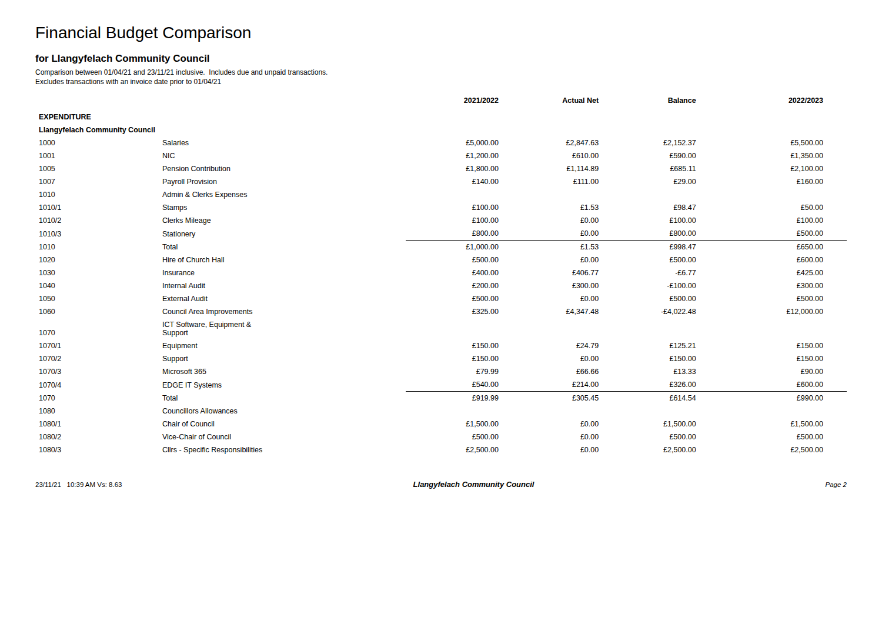Financial Budget Comparison
for Llangyfelach Community Council
Comparison between 01/04/21 and 23/11/21 inclusive. Includes due and unpaid transactions.
Excludes transactions with an invoice date prior to 01/04/21
| | | 2021/2022 | Actual Net | Balance | 2022/2023 |
| --- | --- | --- | --- | --- | --- |
| EXPENDITURE | | | | | |
| Llangyfelach Community Council | | | | | |
| 1000 | Salaries | £5,000.00 | £2,847.63 | £2,152.37 | £5,500.00 |
| 1001 | NIC | £1,200.00 | £610.00 | £590.00 | £1,350.00 |
| 1005 | Pension Contribution | £1,800.00 | £1,114.89 | £685.11 | £2,100.00 |
| 1007 | Payroll Provision | £140.00 | £111.00 | £29.00 | £160.00 |
| 1010 | Admin & Clerks Expenses | | | | |
| 1010/1 | Stamps | £100.00 | £1.53 | £98.47 | £50.00 |
| 1010/2 | Clerks Mileage | £100.00 | £0.00 | £100.00 | £100.00 |
| 1010/3 | Stationery | £800.00 | £0.00 | £800.00 | £500.00 |
| 1010 | Total | £1,000.00 | £1.53 | £998.47 | £650.00 |
| 1020 | Hire of Church Hall | £500.00 | £0.00 | £500.00 | £600.00 |
| 1030 | Insurance | £400.00 | £406.77 | -£6.77 | £425.00 |
| 1040 | Internal Audit | £200.00 | £300.00 | -£100.00 | £300.00 |
| 1050 | External Audit | £500.00 | £0.00 | £500.00 | £500.00 |
| 1060 | Council Area Improvements | £325.00 | £4,347.48 | -£4,022.48 | £12,000.00 |
| 1070 | ICT Software, Equipment & Support | | | | |
| 1070/1 | Equipment | £150.00 | £24.79 | £125.21 | £150.00 |
| 1070/2 | Support | £150.00 | £0.00 | £150.00 | £150.00 |
| 1070/3 | Microsoft 365 | £79.99 | £66.66 | £13.33 | £90.00 |
| 1070/4 | EDGE IT Systems | £540.00 | £214.00 | £326.00 | £600.00 |
| 1070 | Total | £919.99 | £305.45 | £614.54 | £990.00 |
| 1080 | Councillors Allowances | | | | |
| 1080/1 | Chair of Council | £1,500.00 | £0.00 | £1,500.00 | £1,500.00 |
| 1080/2 | Vice-Chair of Council | £500.00 | £0.00 | £500.00 | £500.00 |
| 1080/3 | Cllrs - Specific Responsibilities | £2,500.00 | £0.00 | £2,500.00 | £2,500.00 |
23/11/21 10:39 AM Vs: 8.63 Llangyfelach Community Council Page 2